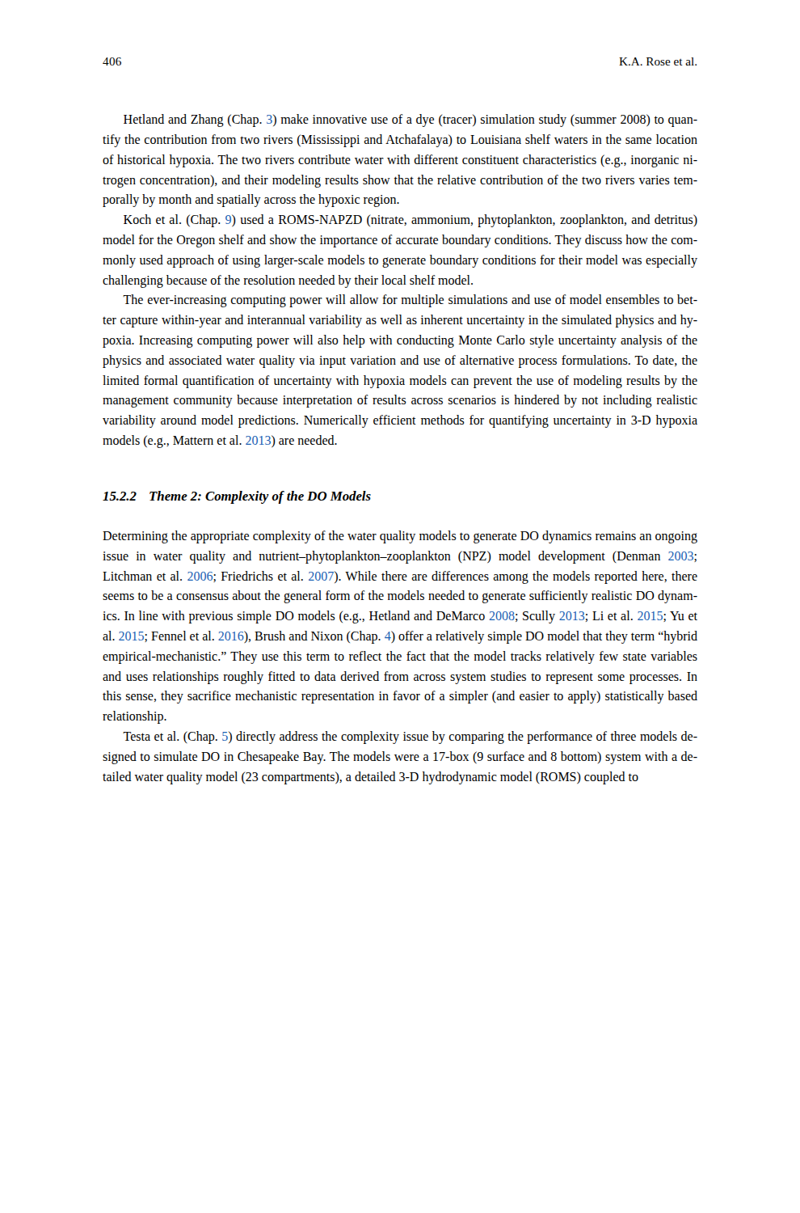406 K.A. Rose et al.
Hetland and Zhang (Chap. 3) make innovative use of a dye (tracer) simulation study (summer 2008) to quantify the contribution from two rivers (Mississippi and Atchafalaya) to Louisiana shelf waters in the same location of historical hypoxia. The two rivers contribute water with different constituent characteristics (e.g., inorganic nitrogen concentration), and their modeling results show that the relative contribution of the two rivers varies temporally by month and spatially across the hypoxic region.
Koch et al. (Chap. 9) used a ROMS-NAPZD (nitrate, ammonium, phytoplankton, zooplankton, and detritus) model for the Oregon shelf and show the importance of accurate boundary conditions. They discuss how the commonly used approach of using larger-scale models to generate boundary conditions for their model was especially challenging because of the resolution needed by their local shelf model.
The ever-increasing computing power will allow for multiple simulations and use of model ensembles to better capture within-year and interannual variability as well as inherent uncertainty in the simulated physics and hypoxia. Increasing computing power will also help with conducting Monte Carlo style uncertainty analysis of the physics and associated water quality via input variation and use of alternative process formulations. To date, the limited formal quantification of uncertainty with hypoxia models can prevent the use of modeling results by the management community because interpretation of results across scenarios is hindered by not including realistic variability around model predictions. Numerically efficient methods for quantifying uncertainty in 3-D hypoxia models (e.g., Mattern et al. 2013) are needed.
15.2.2 Theme 2: Complexity of the DO Models
Determining the appropriate complexity of the water quality models to generate DO dynamics remains an ongoing issue in water quality and nutrient–phytoplankton–zooplankton (NPZ) model development (Denman 2003; Litchman et al. 2006; Friedrichs et al. 2007). While there are differences among the models reported here, there seems to be a consensus about the general form of the models needed to generate sufficiently realistic DO dynamics. In line with previous simple DO models (e.g., Hetland and DeMarco 2008; Scully 2013; Li et al. 2015; Yu et al. 2015; Fennel et al. 2016), Brush and Nixon (Chap. 4) offer a relatively simple DO model that they term “hybrid empirical-mechanistic.” They use this term to reflect the fact that the model tracks relatively few state variables and uses relationships roughly fitted to data derived from across system studies to represent some processes. In this sense, they sacrifice mechanistic representation in favor of a simpler (and easier to apply) statistically based relationship.
Testa et al. (Chap. 5) directly address the complexity issue by comparing the performance of three models designed to simulate DO in Chesapeake Bay. The models were a 17-box (9 surface and 8 bottom) system with a detailed water quality model (23 compartments), a detailed 3-D hydrodynamic model (ROMS) coupled to